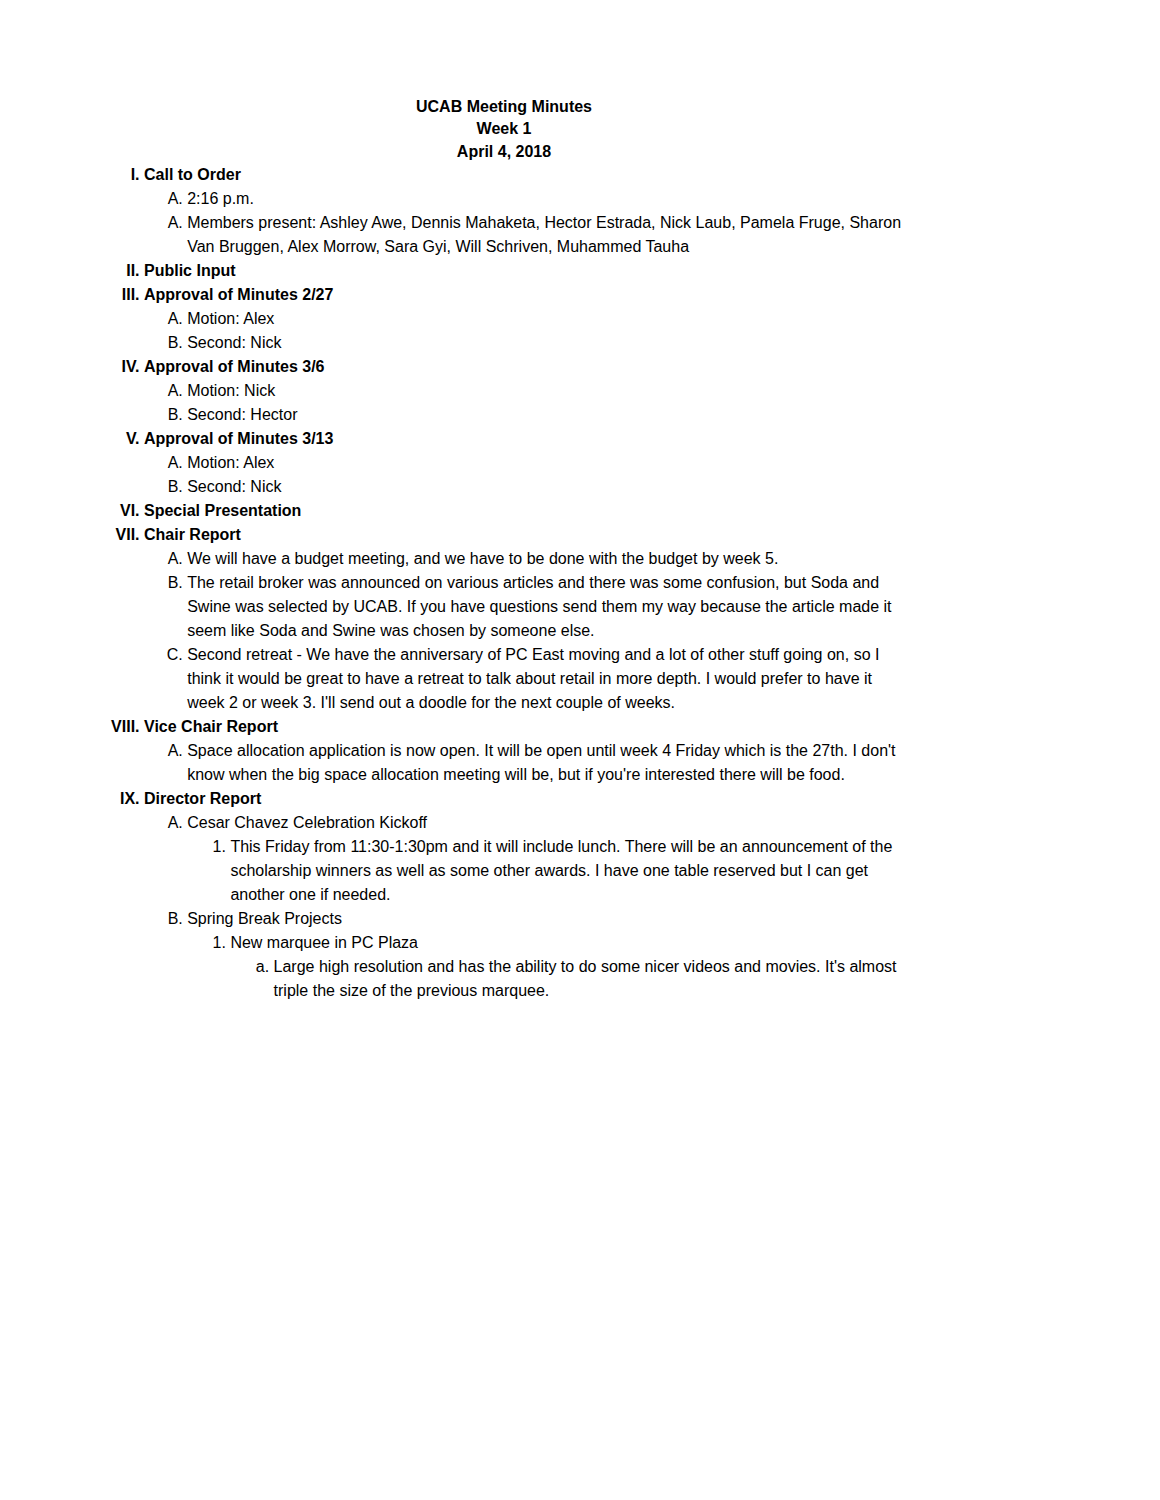UCAB Meeting Minutes
Week 1
April 4, 2018
Call to Order
2:16 p.m.
Members present: Ashley Awe, Dennis Mahaketa, Hector Estrada, Nick Laub, Pamela Fruge, Sharon Van Bruggen, Alex Morrow, Sara Gyi, Will Schriven, Muhammed Tauha
Public Input
Approval of Minutes 2/27
Motion: Alex
Second: Nick
Approval of Minutes 3/6
Motion: Nick
Second: Hector
Approval of Minutes 3/13
Motion: Alex
Second: Nick
Special Presentation
Chair Report
We will have a budget meeting, and we have to be done with the budget by week 5.
The retail broker was announced on various articles and there was some confusion, but Soda and Swine was selected by UCAB. If you have questions send them my way because the article made it seem like Soda and Swine was chosen by someone else.
Second retreat - We have the anniversary of PC East moving and a lot of other stuff going on, so I think it would be great to have a retreat to talk about retail in more depth. I would prefer to have it week 2 or week 3. I'll send out a doodle for the next couple of weeks.
Vice Chair Report
Space allocation application is now open. It will be open until week 4 Friday which is the 27th. I don't know when the big space allocation meeting will be, but if you're interested there will be food.
Director Report
Cesar Chavez Celebration Kickoff
This Friday from 11:30-1:30pm and it will include lunch. There will be an announcement of the scholarship winners as well as some other awards. I have one table reserved but I can get another one if needed.
Spring Break Projects
New marquee in PC Plaza
Large high resolution and has the ability to do some nicer videos and movies. It's almost triple the size of the previous marquee.